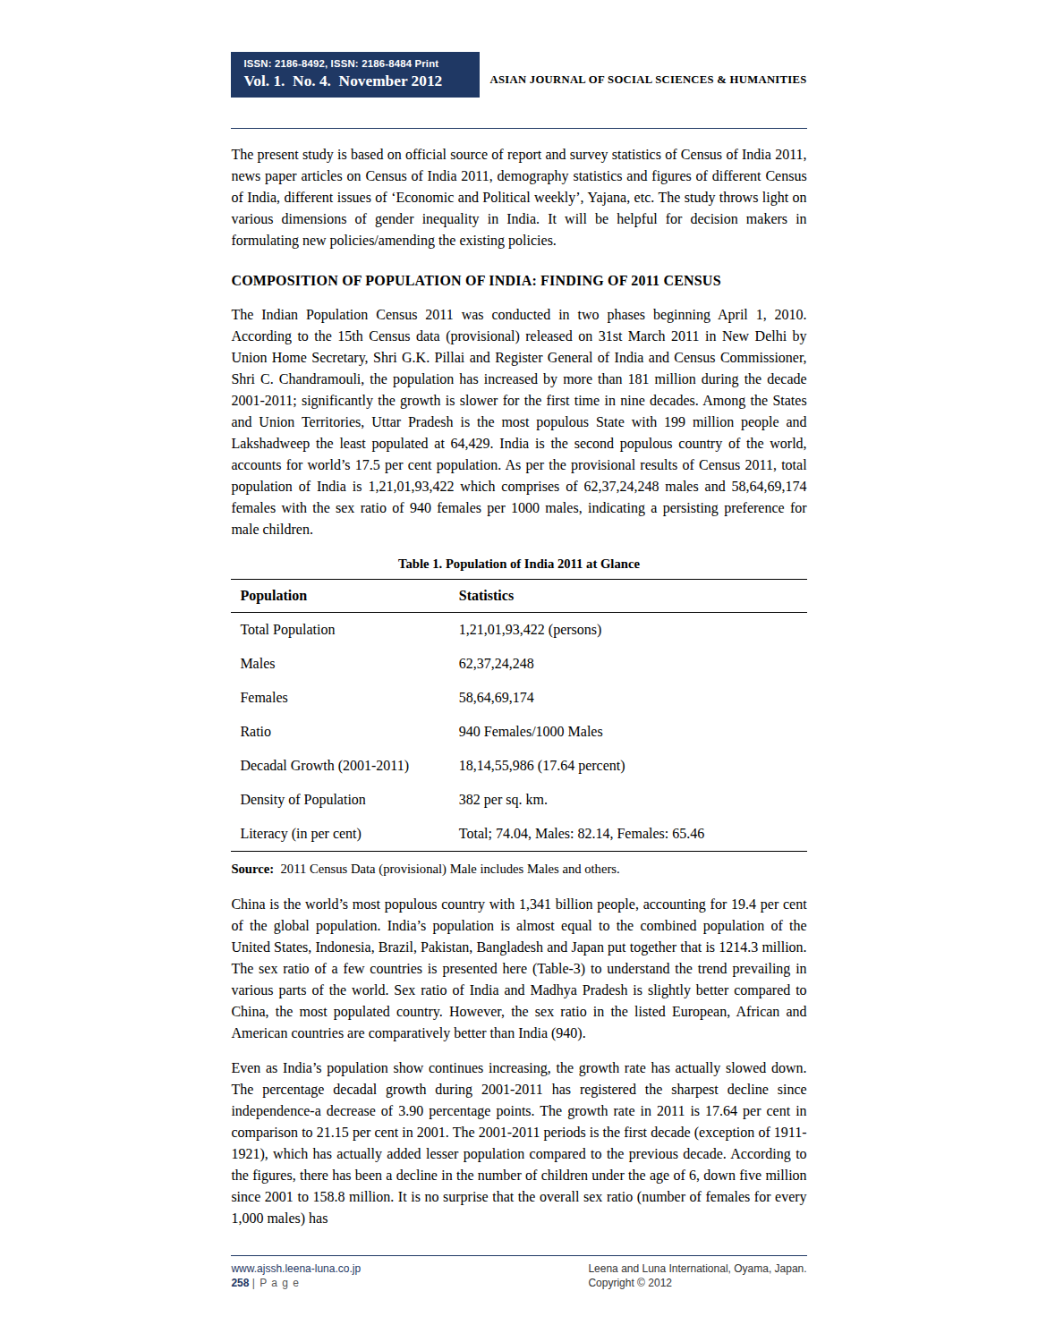ISSN: 2186-8492, ISSN: 2186-8484 Print
Vol. 1. No. 4. November 2012
ASIAN JOURNAL OF SOCIAL SCIENCES & HUMANITIES
The present study is based on official source of report and survey statistics of Census of India 2011, news paper articles on Census of India 2011, demography statistics and figures of different Census of India, different issues of ‘Economic and Political weekly’, Yajana, etc. The study throws light on various dimensions of gender inequality in India. It will be helpful for decision makers in formulating new policies/amending the existing policies.
Composition of Population of India: Finding of 2011 Census
The Indian Population Census 2011 was conducted in two phases beginning April 1, 2010. According to the 15th Census data (provisional) released on 31st March 2011 in New Delhi by Union Home Secretary, Shri G.K. Pillai and Register General of India and Census Commissioner, Shri C. Chandramouli, the population has increased by more than 181 million during the decade 2001-2011; significantly the growth is slower for the first time in nine decades. Among the States and Union Territories, Uttar Pradesh is the most populous State with 199 million people and Lakshadweep the least populated at 64,429. India is the second populous country of the world, accounts for world’s 17.5 per cent population. As per the provisional results of Census 2011, total population of India is 1,21,01,93,422 which comprises of 62,37,24,248 males and 58,64,69,174 females with the sex ratio of 940 females per 1000 males, indicating a persisting preference for male children.
Table 1. Population of India 2011 at Glance
| Population | Statistics |
| --- | --- |
| Total Population | 1,21,01,93,422 (persons) |
| Males | 62,37,24,248 |
| Females | 58,64,69,174 |
| Ratio | 940 Females/1000 Males |
| Decadal Growth (2001-2011) | 18,14,55,986 (17.64 percent) |
| Density of Population | 382 per sq. km. |
| Literacy (in per cent) | Total; 74.04, Males: 82.14, Females: 65.46 |
Source: 2011 Census Data (provisional) Male includes Males and others.
China is the world’s most populous country with 1,341 billion people, accounting for 19.4 per cent of the global population. India’s population is almost equal to the combined population of the United States, Indonesia, Brazil, Pakistan, Bangladesh and Japan put together that is 1214.3 million. The sex ratio of a few countries is presented here (Table-3) to understand the trend prevailing in various parts of the world. Sex ratio of India and Madhya Pradesh is slightly better compared to China, the most populated country. However, the sex ratio in the listed European, African and American countries are comparatively better than India (940).
Even as India’s population show continues increasing, the growth rate has actually slowed down. The percentage decadal growth during 2001-2011 has registered the sharpest decline since independence-a decrease of 3.90 percentage points. The growth rate in 2011 is 17.64 per cent in comparison to 21.15 per cent in 2001. The 2001-2011 periods is the first decade (exception of 1911-1921), which has actually added lesser population compared to the previous decade. According to the figures, there has been a decline in the number of children under the age of 6, down five million since 2001 to 158.8 million. It is no surprise that the overall sex ratio (number of females for every 1,000 males) has
www.ajssh.leena-luna.co.jp
258 | P a g e
Leena and Luna International, Oyama, Japan.
Copyright © 2012